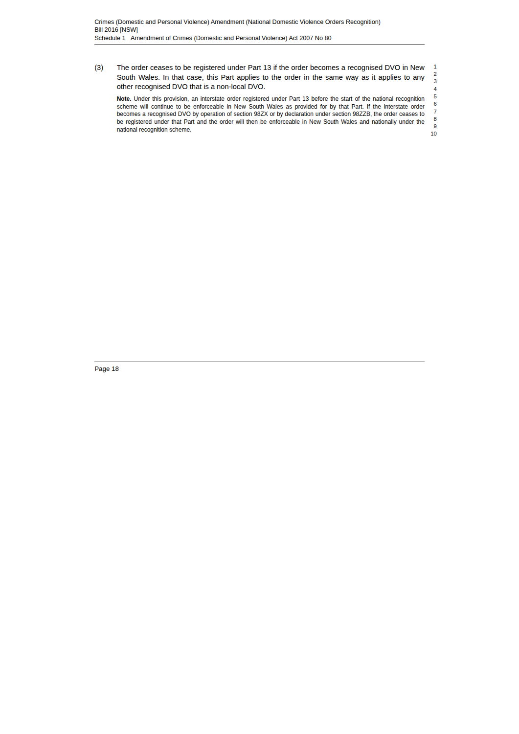Crimes (Domestic and Personal Violence) Amendment (National Domestic Violence Orders Recognition) Bill 2016 [NSW] Schedule 1 Amendment of Crimes (Domestic and Personal Violence) Act 2007 No 80
1 2 3 4 5 6 7 8 9 10
(3)
The order ceases to be registered under Part 13 if the order becomes a recognised DVO in New South Wales. In that case, this Part applies to the order in the same way as it applies to any other recognised DVO that is a non-local DVO.
Note. Under this provision, an interstate order registered under Part 13 before the start of the national recognition scheme will continue to be enforceable in New South Wales as provided for by that Part. If the interstate order becomes a recognised DVO by operation of section 98ZX or by declaration under section 98ZZB, the order ceases to be registered under that Part and the order will then be enforceable in New South Wales and nationally under the national recognition scheme.
Page 18